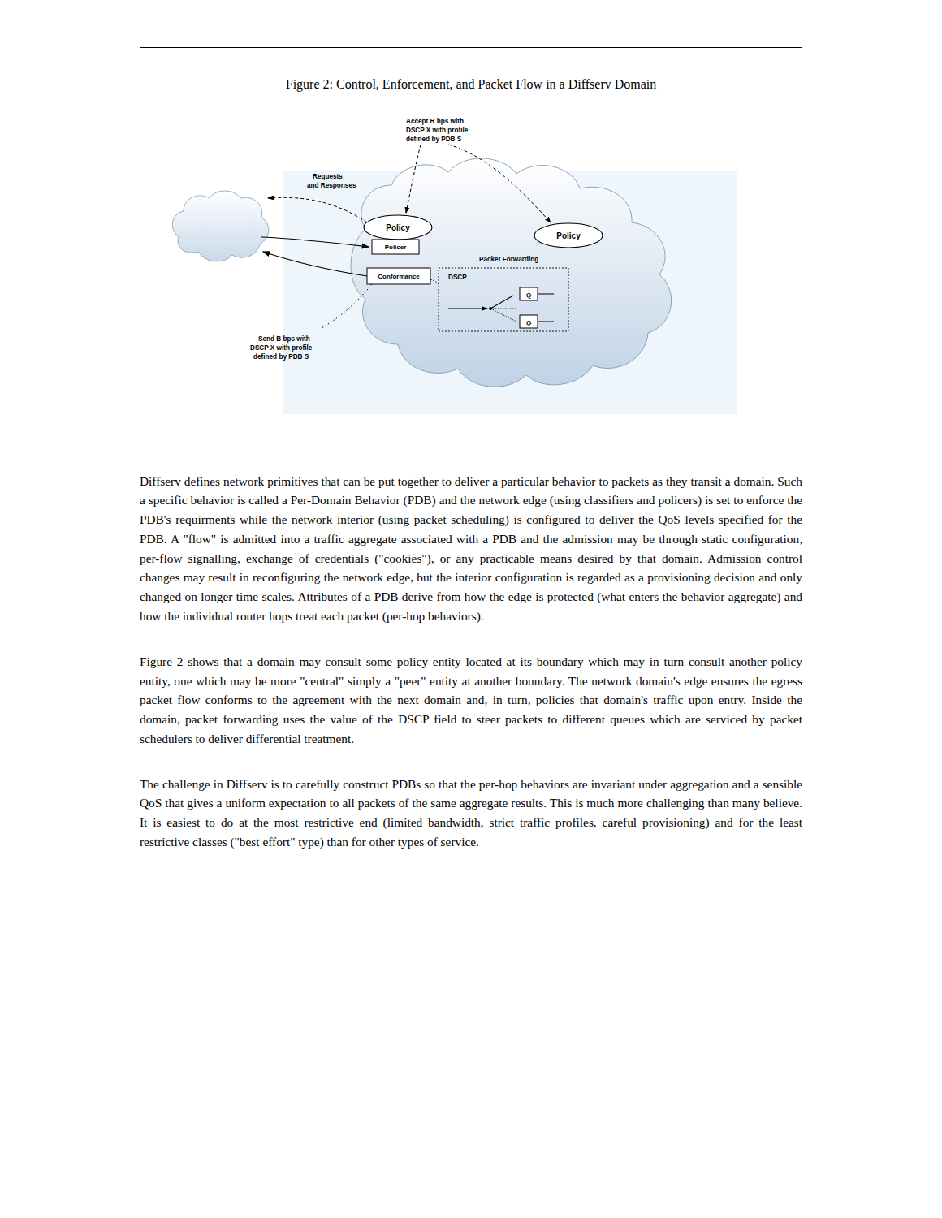Figure 2: Control, Enforcement, and Packet Flow in a Diffserv Domain
Accept R bps with DSCP X with profile defined by PDB S Requests and Responses Policy Policy Policer Conformance Packet Forwarding DSCP Q Q Send B bps with DSCP X with profile defined by PDB S
Diffserv defines network primitives that can be put together to deliver a particular behavior to packets as they transit a domain. Such a specific behavior is called a Per-Domain Behavior (PDB) and the network edge (using classifiers and policers) is set to enforce the PDB's requirments while the network interior (using packet scheduling) is configured to deliver the QoS levels specified for the PDB. A "flow" is admitted into a traffic aggregate associated with a PDB and the admission may be through static configuration, per-flow signalling, exchange of credentials ("cookies"), or any practicable means desired by that domain. Admission control changes may result in reconfiguring the network edge, but the interior configuration is regarded as a provisioning decision and only changed on longer time scales. Attributes of a PDB derive from how the edge is protected (what enters the behavior aggregate) and how the individual router hops treat each packet (per-hop behaviors).
Figure 2 shows that a domain may consult some policy entity located at its boundary which may in turn consult another policy entity, one which may be more "central" simply a "peer" entity at another boundary. The network domain's edge ensures the egress packet flow conforms to the agreement with the next domain and, in turn, policies that domain's traffic upon entry. Inside the domain, packet forwarding uses the value of the DSCP field to steer packets to different queues which are serviced by packet schedulers to deliver differential treatment.
The challenge in Diffserv is to carefully construct PDBs so that the per-hop behaviors are invariant under aggregation and a sensible QoS that gives a uniform expectation to all packets of the same aggregate results. This is much more challenging than many believe. It is easiest to do at the most restrictive end (limited bandwidth, strict traffic profiles, careful provisioning) and for the least restrictive classes ("best effort" type) than for other types of service.